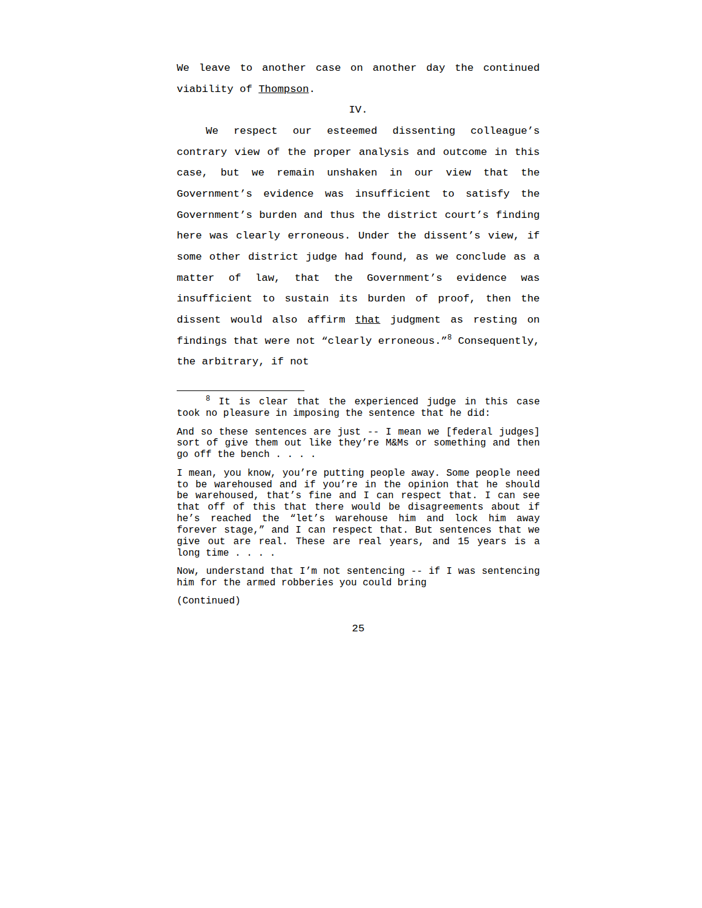We leave to another case on another day the continued viability of Thompson.
IV.
We respect our esteemed dissenting colleague’s contrary view of the proper analysis and outcome in this case, but we remain unshaken in our view that the Government’s evidence was insufficient to satisfy the Government’s burden and thus the district court’s finding here was clearly erroneous. Under the dissent’s view, if some other district judge had found, as we conclude as a matter of law, that the Government’s evidence was insufficient to sustain its burden of proof, then the dissent would also affirm that judgment as resting on findings that were not “clearly erroneous.”8 Consequently, the arbitrary, if not
8 It is clear that the experienced judge in this case took no pleasure in imposing the sentence that he did:
And so these sentences are just -- I mean we [federal judges] sort of give them out like they’re M&Ms or something and then go off the bench . . . .
I mean, you know, you’re putting people away. Some people need to be warehoused and if you’re in the opinion that he should be warehoused, that’s fine and I can respect that. I can see that off of this that there would be disagreements about if he’s reached the “let’s warehouse him and lock him away forever stage,” and I can respect that. But sentences that we give out are real. These are real years, and 15 years is a long time . . . .
Now, understand that I’m not sentencing -- if I was sentencing him for the armed robberies you could bring
(Continued)
25